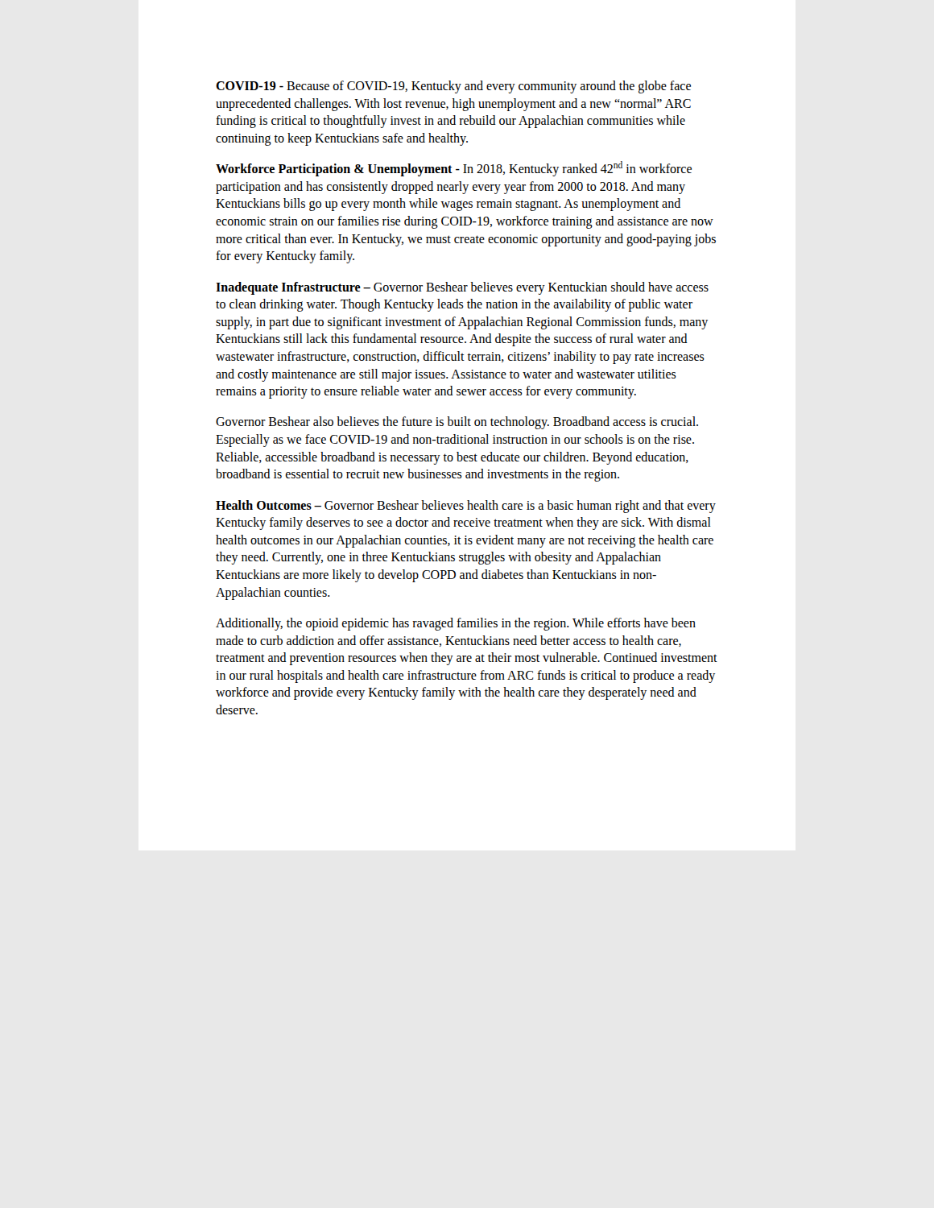COVID-19 - Because of COVID-19, Kentucky and every community around the globe face unprecedented challenges. With lost revenue, high unemployment and a new “normal” ARC funding is critical to thoughtfully invest in and rebuild our Appalachian communities while continuing to keep Kentuckians safe and healthy.
Workforce Participation & Unemployment - In 2018, Kentucky ranked 42nd in workforce participation and has consistently dropped nearly every year from 2000 to 2018. And many Kentuckians bills go up every month while wages remain stagnant. As unemployment and economic strain on our families rise during COID-19, workforce training and assistance are now more critical than ever. In Kentucky, we must create economic opportunity and good-paying jobs for every Kentucky family.
Inadequate Infrastructure – Governor Beshear believes every Kentuckian should have access to clean drinking water. Though Kentucky leads the nation in the availability of public water supply, in part due to significant investment of Appalachian Regional Commission funds, many Kentuckians still lack this fundamental resource. And despite the success of rural water and wastewater infrastructure, construction, difficult terrain, citizens’ inability to pay rate increases and costly maintenance are still major issues. Assistance to water and wastewater utilities remains a priority to ensure reliable water and sewer access for every community.
Governor Beshear also believes the future is built on technology. Broadband access is crucial. Especially as we face COVID-19 and non-traditional instruction in our schools is on the rise. Reliable, accessible broadband is necessary to best educate our children. Beyond education, broadband is essential to recruit new businesses and investments in the region.
Health Outcomes – Governor Beshear believes health care is a basic human right and that every Kentucky family deserves to see a doctor and receive treatment when they are sick. With dismal health outcomes in our Appalachian counties, it is evident many are not receiving the health care they need. Currently, one in three Kentuckians struggles with obesity and Appalachian Kentuckians are more likely to develop COPD and diabetes than Kentuckians in non-Appalachian counties.
Additionally, the opioid epidemic has ravaged families in the region. While efforts have been made to curb addiction and offer assistance, Kentuckians need better access to health care, treatment and prevention resources when they are at their most vulnerable. Continued investment in our rural hospitals and health care infrastructure from ARC funds is critical to produce a ready workforce and provide every Kentucky family with the health care they desperately need and deserve.